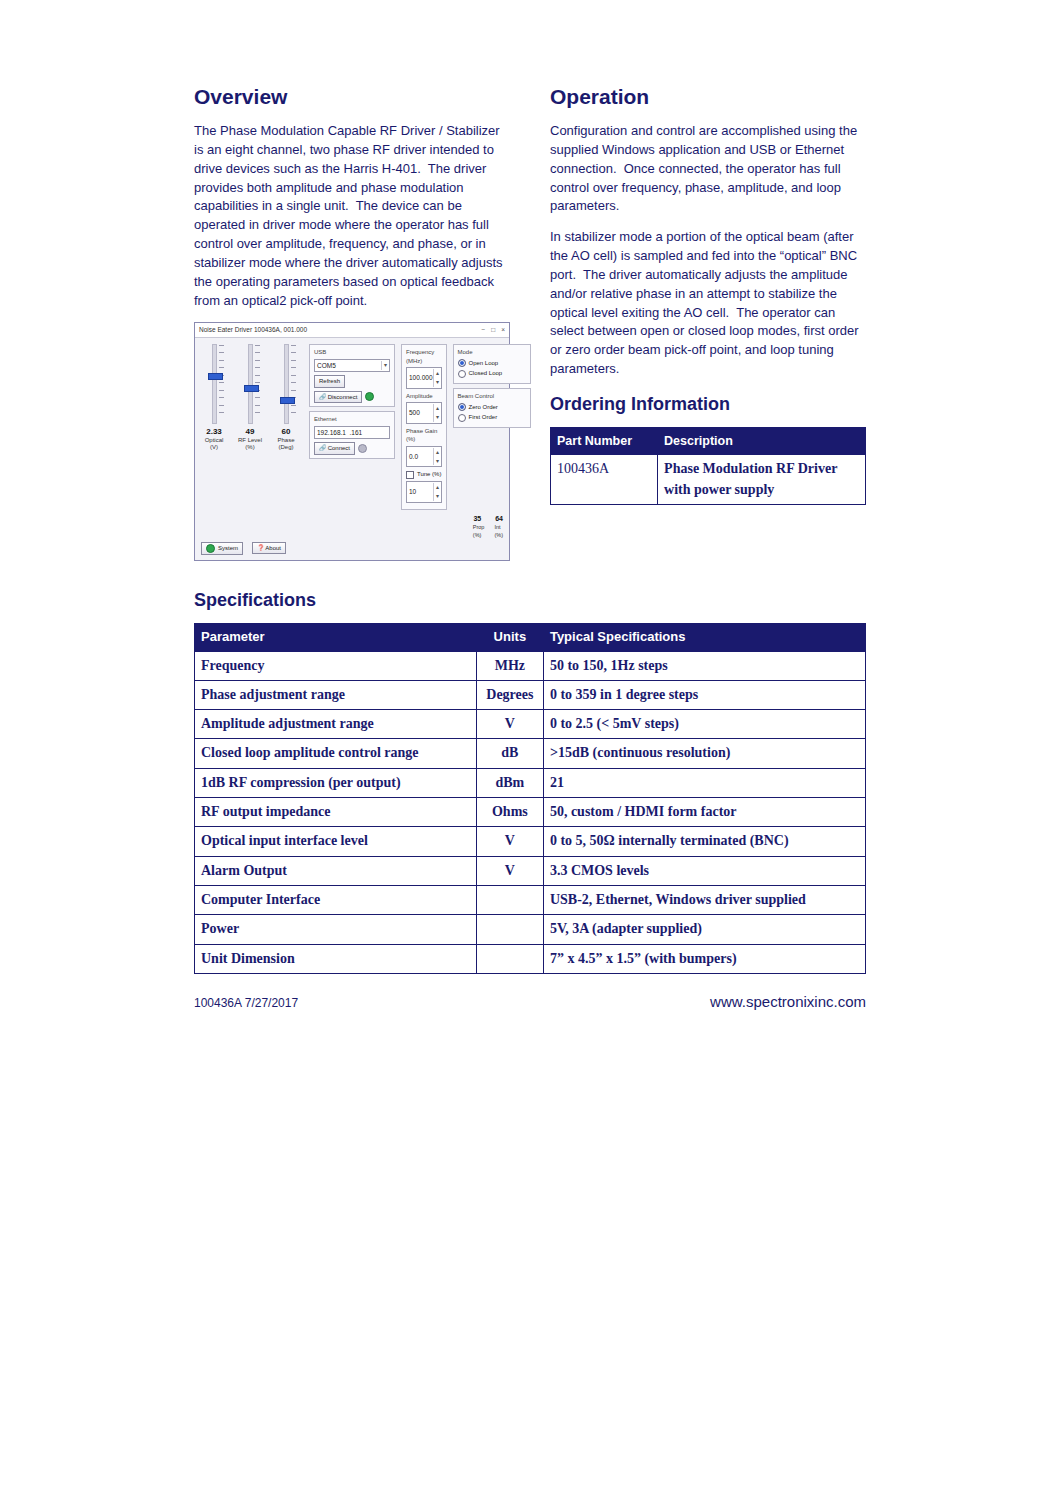Overview
The Phase Modulation Capable RF Driver / Stabilizer is an eight channel, two phase RF driver intended to drive devices such as the Harris H-401. The driver provides both amplitude and phase modulation capabilities in a single unit. The device can be operated in driver mode where the operator has full control over amplitude, frequency, and phase, or in stabilizer mode where the driver automatically adjusts the operating parameters based on optical feedback from an optical2 pick-off point.
Noise Eater Driver 100436A, 001.000 −□×
2.33
Optical
(V)
49
RF Level
(%)
60
Phase
(Deg)
USB
COM5▾
Refresh
🔗 Disconnect
Ethernet
192.168.1 .161
🔗 Connect
Frequency (MHz)
100.000▴
▾
Amplitude
500▴
▾
Phase Gain (%)
0.0▴
▾
Tune (%)
10▴
▾
Mode
Open Loop
Closed Loop
Beam Control
Zero Order
First Order
3564
Prop
(%) Int
(%)
System ❓ About
Operation
Configuration and control are accomplished using the supplied Windows application and USB or Ethernet connection. Once connected, the operator has full control over frequency, phase, amplitude, and loop parameters.
In stabilizer mode a portion of the optical beam (after the AO cell) is sampled and fed into the “optical” BNC port. The driver automatically adjusts the amplitude and/or relative phase in an attempt to stabilize the optical level exiting the AO cell. The operator can select between open or closed loop modes, first order or zero order beam pick-off point, and loop tuning parameters.
Ordering Information
| Part Number | Description |
| --- | --- |
| 100436A | Phase Modulation RF Driver with power supply |
Specifications
| Parameter | Units | Typical Specifications |
| --- | --- | --- |
| Frequency | MHz | 50 to 150, 1Hz steps |
| Phase adjustment range | Degrees | 0 to 359 in 1 degree steps |
| Amplitude adjustment range | V | 0 to 2.5 (< 5mV steps) |
| Closed loop amplitude control range | dB | >15dB (continuous resolution) |
| 1dB RF compression (per output) | dBm | 21 |
| RF output impedance | Ohms | 50, custom / HDMI form factor |
| Optical input interface level | V | 0 to 5, 50Ω internally terminated (BNC) |
| Alarm Output | V | 3.3 CMOS levels |
| Computer Interface | | USB-2, Ethernet, Windows driver supplied |
| Power | | 5V, 3A (adapter supplied) |
| Unit Dimension | | 7” x 4.5” x 1.5” (with bumpers) |
100436A 7/27/2017
www.spectronixinc.com